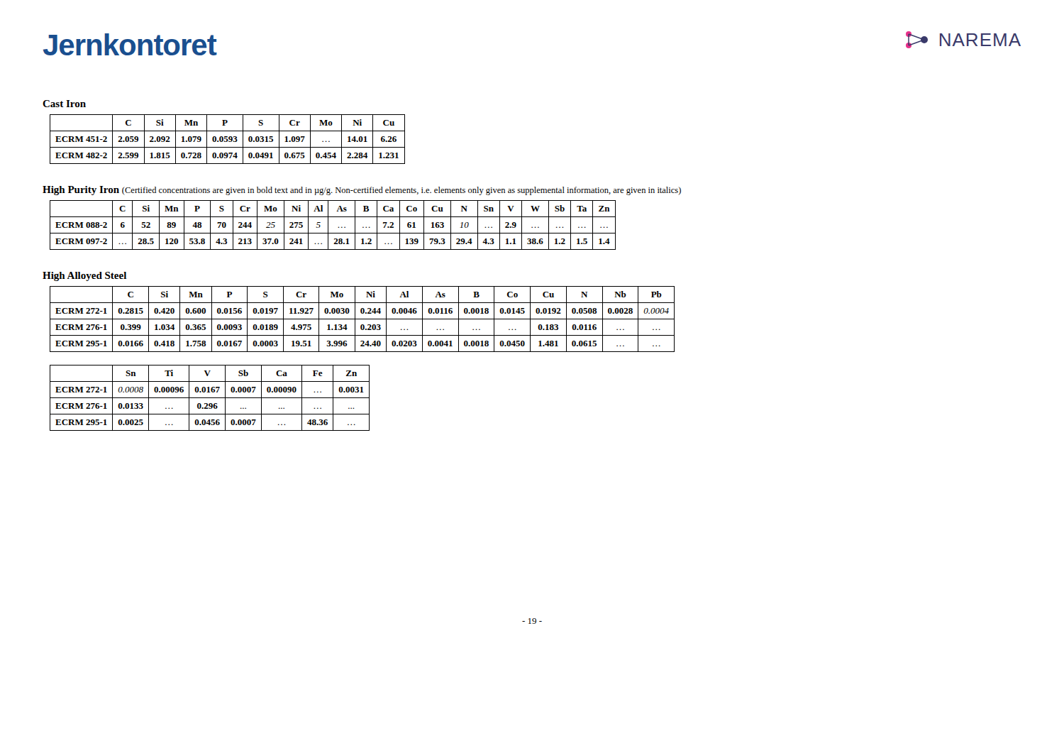Jernkontoret
NAREMA
Cast Iron
| | C | Si | Mn | P | S | Cr | Mo | Ni | Cu |
| --- | --- | --- | --- | --- | --- | --- | --- | --- | --- |
| ECRM 451-2 | 2.059 | 2.092 | 1.079 | 0.0593 | 0.0315 | 1.097 | … | 14.01 | 6.26 |
| ECRM 482-2 | 2.599 | 1.815 | 0.728 | 0.0974 | 0.0491 | 0.675 | 0.454 | 2.284 | 1.231 |
High Purity Iron (Certified concentrations are given in bold text and in µg/g. Non-certified elements, i.e. elements only given as supplemental information, are given in italics)
| | C | Si | Mn | P | S | Cr | Mo | Ni | Al | As | B | Ca | Co | Cu | N | Sn | V | W | Sb | Ta | Zn |
| --- | --- | --- | --- | --- | --- | --- | --- | --- | --- | --- | --- | --- | --- | --- | --- | --- | --- | --- | --- | --- | --- |
| ECRM 088-2 | 6 | 52 | 89 | 48 | 70 | 244 | 25 | 275 | 5 | … | … | 7.2 | 61 | 163 | 10 | … | 2.9 | … | … | … | … |
| ECRM 097-2 | … | 28.5 | 120 | 53.8 | 4.3 | 213 | 37.0 | 241 | … | 28.1 | 1.2 | … | 139 | 79.3 | 29.4 | 4.3 | 1.1 | 38.6 | 1.2 | 1.5 | 1.4 |
High Alloyed Steel
| | C | Si | Mn | P | S | Cr | Mo | Ni | Al | As | B | Co | Cu | N | Nb | Pb |
| --- | --- | --- | --- | --- | --- | --- | --- | --- | --- | --- | --- | --- | --- | --- | --- | --- |
| ECRM 272-1 | 0.2815 | 0.420 | 0.600 | 0.0156 | 0.0197 | 11.927 | 0.0030 | 0.244 | 0.0046 | 0.0116 | 0.0018 | 0.0145 | 0.0192 | 0.0508 | 0.0028 | 0.0004 |
| ECRM 276-1 | 0.399 | 1.034 | 0.365 | 0.0093 | 0.0189 | 4.975 | 1.134 | 0.203 | … | … | … | … | 0.183 | 0.0116 | … | … |
| ECRM 295-1 | 0.0166 | 0.418 | 1.758 | 0.0167 | 0.0003 | 19.51 | 3.996 | 24.40 | 0.0203 | 0.0041 | 0.0018 | 0.0450 | 1.481 | 0.0615 | … | … |
| | Sn | Ti | V | Sb | Ca | Fe | Zn |
| --- | --- | --- | --- | --- | --- | --- | --- |
| ECRM 272-1 | 0.0008 | 0.00096 | 0.0167 | 0.0007 | 0.00090 | … | 0.0031 |
| ECRM 276-1 | 0.0133 | … | 0.296 | ... | ... | … | ... |
| ECRM 295-1 | 0.0025 | … | 0.0456 | 0.0007 | … | 48.36 | … |
- 19 -